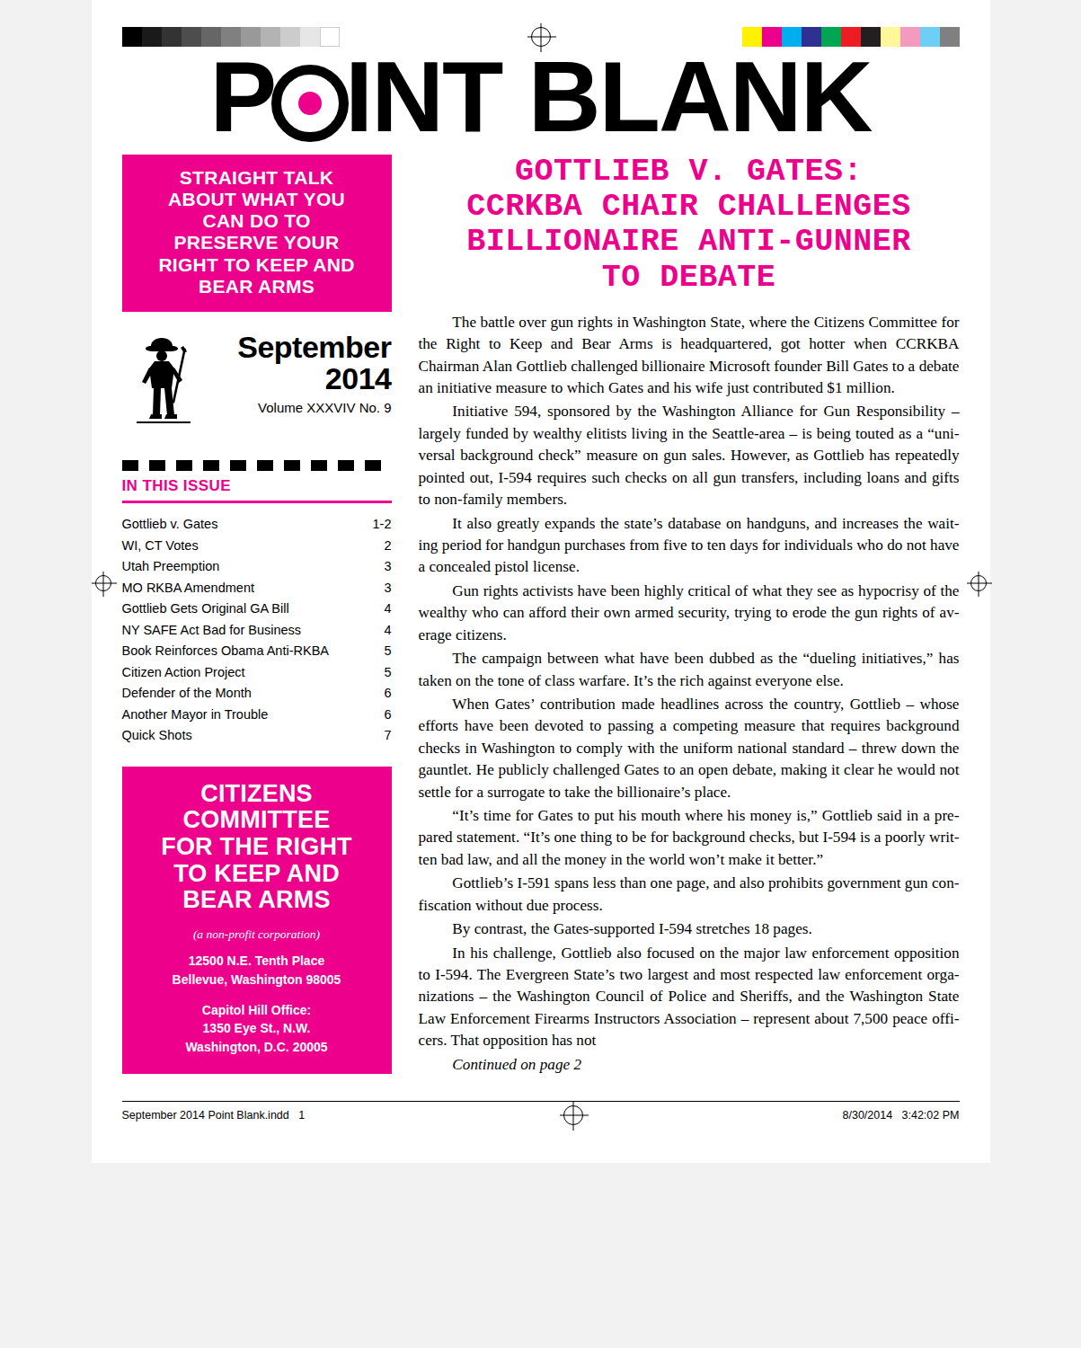P INT BLANK
STRAIGHT TALK
ABOUT WHAT YOU
CAN DO TO
PRESERVE YOUR
RIGHT TO KEEP AND
BEAR ARMS
September
2014
Volume XXXVIV No. 9
IN THIS ISSUE
Gottlieb v. Gates 1-2
WI, CT Votes 2
Utah Preemption 3
MO RKBA Amendment 3
Gottlieb Gets Original GA Bill 4
NY SAFE Act Bad for Business 4
Book Reinforces Obama Anti-RKBA 5
Citizen Action Project 5
Defender of the Month 6
Another Mayor in Trouble 6
Quick Shots 7
CITIZENS
COMMITTEE
FOR THE RIGHT
TO KEEP AND
BEAR ARMS
(a non-profit corporation)
12500 N.E. Tenth Place
Bellevue, Washington 98005
Capitol Hill Office:
1350 Eye St., N.W.
Washington, D.C. 20005
Gottlieb v. Gates:
CCRKBA Chair Challenges
Billionaire Anti-Gunner
to Debate
The battle over gun rights in Washington State, where the Citizens Committee for the Right to Keep and Bear Arms is headquartered, got hotter when CCRKBA Chairman Alan Gottlieb challenged billionaire Microsoft founder Bill Gates to a debate an initiative measure to which Gates and his wife just contributed $1 million.
Initiative 594, sponsored by the Washington Alliance for Gun Responsibility – largely funded by wealthy elitists living in the Seattle-area – is being touted as a “universal background check” measure on gun sales. However, as Gottlieb has repeatedly pointed out, I-594 requires such checks on all gun transfers, including loans and gifts to non-family members.
It also greatly expands the state’s database on handguns, and increases the waiting period for handgun purchases from five to ten days for individuals who do not have a concealed pistol license.
Gun rights activists have been highly critical of what they see as hypocrisy of the wealthy who can afford their own armed security, trying to erode the gun rights of average citizens.
The campaign between what have been dubbed as the “dueling initiatives,” has taken on the tone of class warfare. It’s the rich against everyone else.
When Gates’ contribution made headlines across the country, Gottlieb – whose efforts have been devoted to passing a competing measure that requires background checks in Washington to comply with the uniform national standard – threw down the gauntlet. He publicly challenged Gates to an open debate, making it clear he would not settle for a surrogate to take the billionaire’s place.
“It’s time for Gates to put his mouth where his money is,” Gottlieb said in a prepared statement. “It’s one thing to be for background checks, but I-594 is a poorly written bad law, and all the money in the world won’t make it better.”
Gottlieb’s I-591 spans less than one page, and also prohibits government gun confiscation without due process.
By contrast, the Gates-supported I-594 stretches 18 pages.
In his challenge, Gottlieb also focused on the major law enforcement opposition to I-594. The Evergreen State’s two largest and most respected law enforcement organizations – the Washington Council of Police and Sheriffs, and the Washington State Law Enforcement Firearms Instructors Association – represent about 7,500 peace officers. That opposition has not
Continued on page 2
September 2014 Point Blank.indd 1
8/30/2014 3:42:02 PM